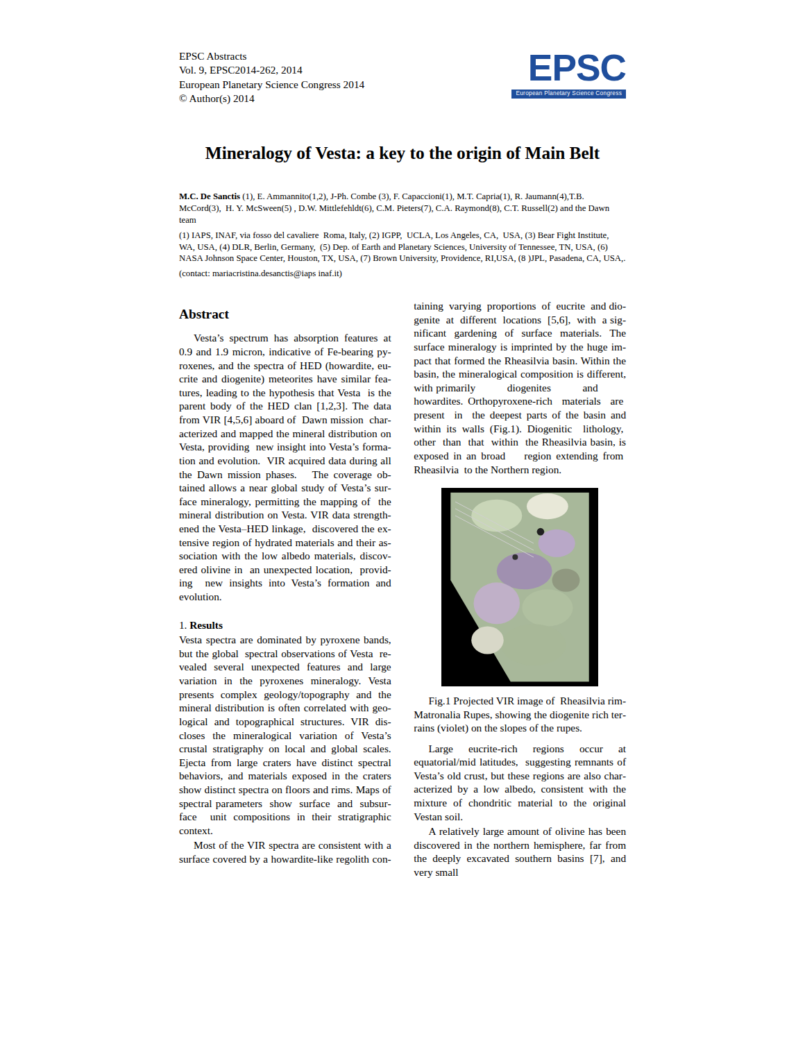EPSC Abstracts
Vol. 9, EPSC2014-262, 2014
European Planetary Science Congress 2014
© Author(s) 2014
EPSC European Planetary Science Congress
Mineralogy of Vesta: a key to the origin of Main Belt
M.C. De Sanctis (1), E. Ammannito(1,2), J-Ph. Combe (3), F. Capaccioni(1), M.T. Capria(1), R. Jaumann(4),T.B. McCord(3), H. Y. McSween(5) , D.W. Mittlefehldt(6), C.M. Pieters(7), C.A. Raymond(8), C.T. Russell(2) and the Dawn team
(1) IAPS, INAF, via fosso del cavaliere Roma, Italy, (2) IGPP, UCLA, Los Angeles, CA, USA, (3) Bear Fight Institute, WA, USA, (4) DLR, Berlin, Germany, (5) Dep. of Earth and Planetary Sciences, University of Tennessee, TN, USA, (6) NASA Johnson Space Center, Houston, TX, USA, (7) Brown University, Providence, RI,USA, (8 )JPL, Pasadena, CA, USA,.
(contact: mariacristina.desanctis@iaps inaf.it)
Abstract
Vesta’s spectrum has absorption features at 0.9 and 1.9 micron, indicative of Fe-bearing pyroxenes, and the spectra of HED (howardite, eucrite and diogenite) meteorites have similar features, leading to the hypothesis that Vesta is the parent body of the HED clan [1,2,3]. The data from VIR [4,5,6] aboard of Dawn mission characterized and mapped the mineral distribution on Vesta, providing new insight into Vesta’s formation and evolution. VIR acquired data during all the Dawn mission phases. The coverage obtained allows a near global study of Vesta’s surface mineralogy, permitting the mapping of the mineral distribution on Vesta. VIR data strengthened the Vesta–HED linkage, discovered the extensive region of hydrated materials and their association with the low albedo materials, discovered olivine in an unexpected location, providing new insights into Vesta’s formation and evolution.
1. Results
Vesta spectra are dominated by pyroxene bands, but the global spectral observations of Vesta revealed several unexpected features and large variation in the pyroxenes mineralogy. Vesta presents complex geology/topography and the mineral distribution is often correlated with geological and topographical structures. VIR discloses the mineralogical variation of Vesta’s crustal stratigraphy on local and global scales. Ejecta from large craters have distinct spectral behaviors, and materials exposed in the craters show distinct spectra on floors and rims. Maps of spectral parameters show surface and subsurface unit compositions in their stratigraphic context.
Most of the VIR spectra are consistent with a surface covered by a howardite-like regolith containing varying proportions of eucrite and diogenite at different locations [5,6], with a significant gardening of surface materials. The surface mineralogy is imprinted by the huge impact that formed the Rheasilvia basin. Within the basin, the mineralogical composition is different, with primarily diogenites and howardites. Orthopyroxene-rich materials are present in the deepest parts of the basin and within its walls (Fig.1). Diogenitic lithology, other than that within the Rheasilvia basin, is exposed in an broad region extending from Rheasilvia to the Northern region.
Fig.1 Projected VIR image of Rheasilvia rim-Matronalia Rupes, showing the diogenite rich terrains (violet) on the slopes of the rupes.
Large eucrite-rich regions occur at equatorial/mid latitudes, suggesting remnants of Vesta’s old crust, but these regions are also characterized by a low albedo, consistent with the mixture of chondritic material to the original Vestan soil.
A relatively large amount of olivine has been discovered in the northern hemisphere, far from the deeply excavated southern basins [7], and very small